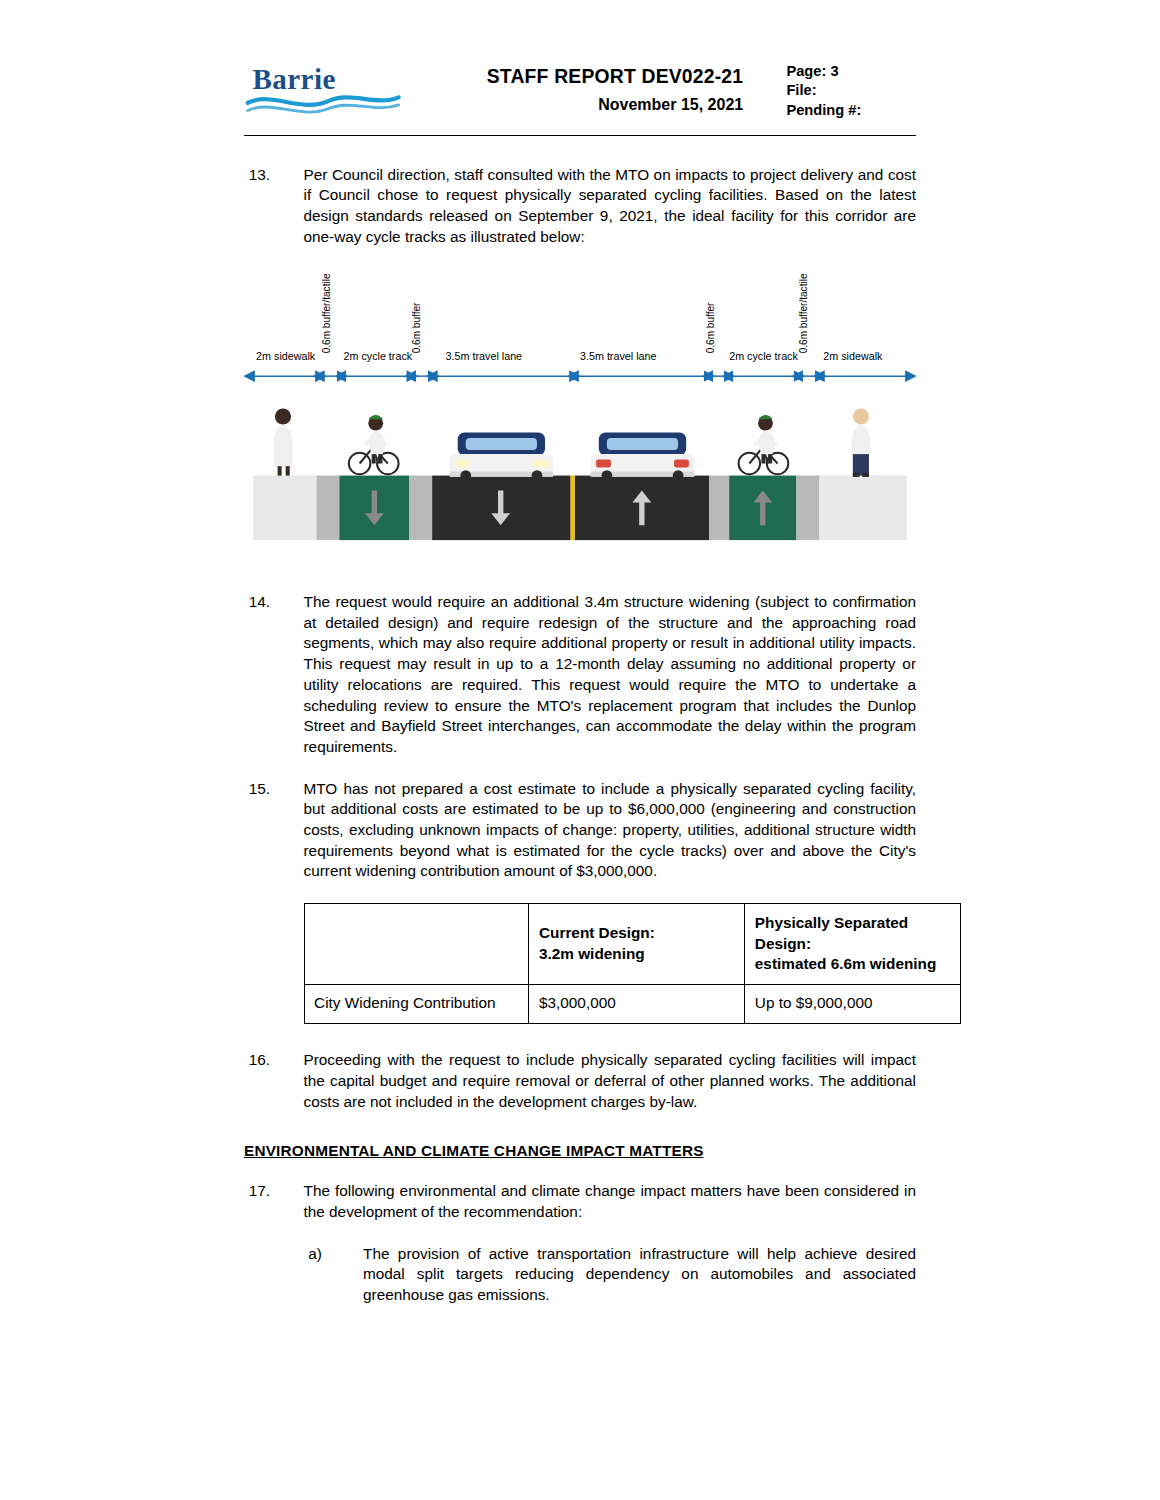Barrie
STAFF REPORT DEV022-21
November 15, 2021
Page: 3
File:
Pending #:
13.
Per Council direction, staff consulted with the MTO on impacts to project delivery and cost if Council chose to request physically separated cycling facilities. Based on the latest design standards released on September 9, 2021, the ideal facility for this corridor are one-way cycle tracks as illustrated below:
0.6m buffer/tactile 0.6m buffer 0.6m buffer 0.6m buffer/tactile 2m sidewalk 2m cycle track 3.5m travel lane 3.5m travel lane 2m cycle track 2m sidewalk
14.
The request would require an additional 3.4m structure widening (subject to confirmation at detailed design) and require redesign of the structure and the approaching road segments, which may also require additional property or result in additional utility impacts. This request may result in up to a 12-month delay assuming no additional property or utility relocations are required. This request would require the MTO to undertake a scheduling review to ensure the MTO's replacement program that includes the Dunlop Street and Bayfield Street interchanges, can accommodate the delay within the program requirements.
15.
MTO has not prepared a cost estimate to include a physically separated cycling facility, but additional costs are estimated to be up to $6,000,000 (engineering and construction costs, excluding unknown impacts of change: property, utilities, additional structure width requirements beyond what is estimated for the cycle tracks) over and above the City's current widening contribution amount of $3,000,000.
| | Current Design: 3.2m widening | Physically Separated Design: estimated 6.6m widening |
| City Widening Contribution | $3,000,000 | Up to $9,000,000 |
16.
Proceeding with the request to include physically separated cycling facilities will impact the capital budget and require removal or deferral of other planned works. The additional costs are not included in the development charges by-law.
ENVIRONMENTAL AND CLIMATE CHANGE IMPACT MATTERS
17.
The following environmental and climate change impact matters have been considered in the development of the recommendation:
a)
The provision of active transportation infrastructure will help achieve desired modal split targets reducing dependency on automobiles and associated greenhouse gas emissions.